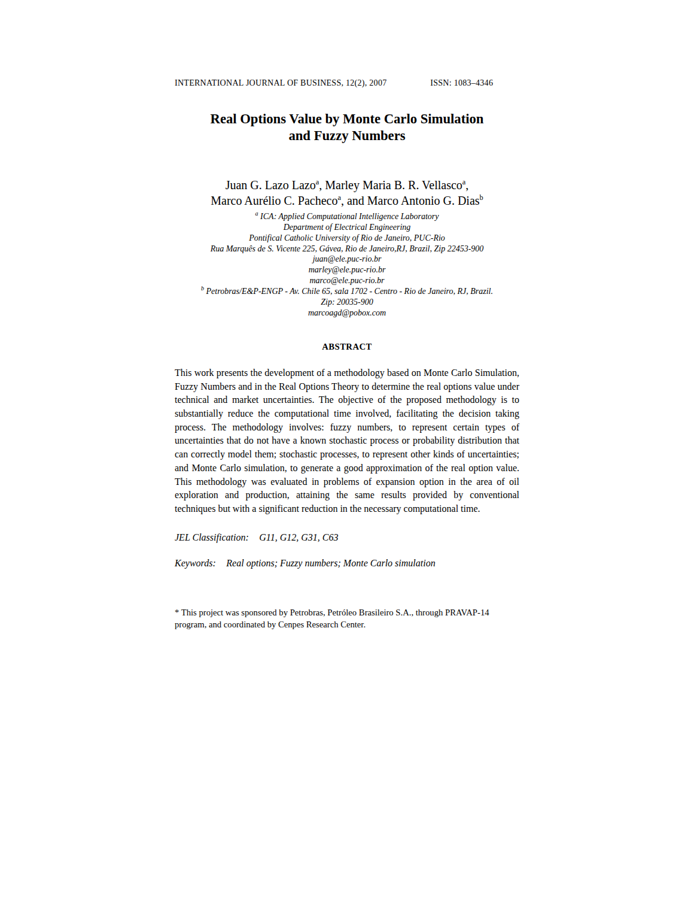INTERNATIONAL JOURNAL OF BUSINESS, 12(2), 2007ISSN: 1083–4346
Real Options Value by Monte Carlo Simulation
and Fuzzy Numbers
Juan G. Lazo Lazoa, Marley Maria B. R. Vellascoa,
Marco Aurélio C. Pachecoa, and Marco Antonio G. Diasb
a ICA: Applied Computational Intelligence Laboratory
Department of Electrical Engineering
Pontifical Catholic University of Rio de Janeiro, PUC-Rio
Rua Marquês de S. Vicente 225, Gávea, Rio de Janeiro,RJ, Brazil, Zip 22453-900
juan@ele.puc-rio.br
marley@ele.puc-rio.br
marco@ele.puc-rio.br
b Petrobras/E&P-ENGP - Av. Chile 65, sala 1702 - Centro - Rio de Janeiro, RJ, Brazil.
Zip: 20035-900
marcoagd@pobox.com
ABSTRACT
This work presents the development of a methodology based on Monte Carlo Simulation, Fuzzy Numbers and in the Real Options Theory to determine the real options value under technical and market uncertainties. The objective of the proposed methodology is to substantially reduce the computational time involved, facilitating the decision taking process. The methodology involves: fuzzy numbers, to represent certain types of uncertainties that do not have a known stochastic process or probability distribution that can correctly model them; stochastic processes, to represent other kinds of uncertainties; and Monte Carlo simulation, to generate a good approximation of the real option value. This methodology was evaluated in problems of expansion option in the area of oil exploration and production, attaining the same results provided by conventional techniques but with a significant reduction in the necessary computational time.
JEL Classification: G11, G12, G31, C63
Keywords: Real options; Fuzzy numbers; Monte Carlo simulation
* This project was sponsored by Petrobras, Petróleo Brasileiro S.A., through PRAVAP-14 program, and coordinated by Cenpes Research Center.